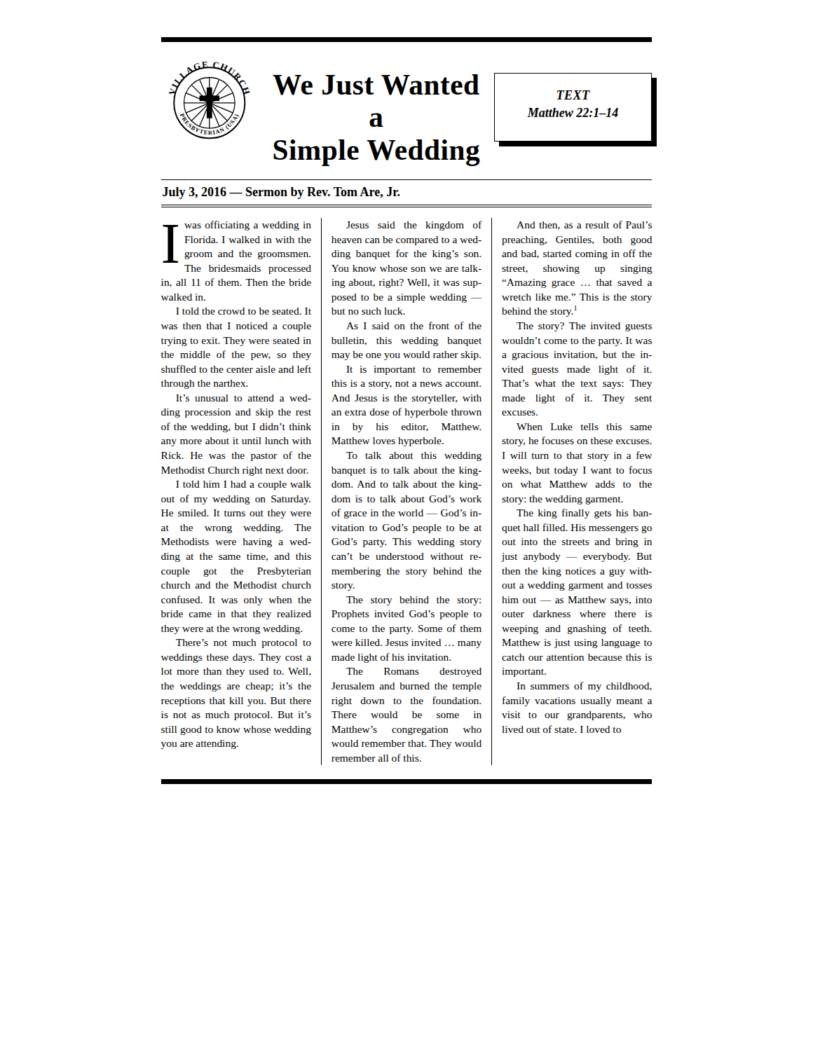VILLAGE CHURCH PRESBYTERIAN (USA)
We Just Wanted a
Simple Wedding
TEXT
Matthew 22:1–14
July 3, 2016 — Sermon by Rev. Tom Are, Jr.
Iwas officiating a wedding in Florida. I walked in with the groom and the groomsmen. The bridesmaids processed in, all 11 of them. Then the bride walked in.
I told the crowd to be seated. It was then that I noticed a couple trying to exit. They were seated in the middle of the pew, so they shuffled to the center aisle and left through the narthex.
It’s unusual to attend a wedding procession and skip the rest of the wedding, but I didn’t think any more about it until lunch with Rick. He was the pastor of the Methodist Church right next door.
I told him I had a couple walk out of my wedding on Saturday. He smiled. It turns out they were at the wrong wedding. The Methodists were having a wedding at the same time, and this couple got the Presbyterian church and the Methodist church confused. It was only when the bride came in that they realized they were at the wrong wedding.
There’s not much protocol to weddings these days. They cost a lot more than they used to. Well, the weddings are cheap; it’s the receptions that kill you. But there is not as much protocol. But it’s still good to know whose wedding you are attending.
Jesus said the kingdom of heaven can be compared to a wedding banquet for the king’s son. You know whose son we are talking about, right? Well, it was supposed to be a simple wedding — but no such luck.
As I said on the front of the bulletin, this wedding banquet may be one you would rather skip.
It is important to remember this is a story, not a news account. And Jesus is the storyteller, with an extra dose of hyperbole thrown in by his editor, Matthew. Matthew loves hyperbole.
To talk about this wedding banquet is to talk about the kingdom. And to talk about the kingdom is to talk about God’s work of grace in the world — God’s invitation to God’s people to be at God’s party. This wedding story can’t be understood without remembering the story behind the story.
The story behind the story: Prophets invited God’s people to come to the party. Some of them were killed. Jesus invited … many made light of his invitation.
The Romans destroyed Jerusalem and burned the temple right down to the foundation. There would be some in Matthew’s congregation who would remember that. They would remember all of this.
And then, as a result of Paul’s preaching, Gentiles, both good and bad, started coming in off the street, showing up singing “Amazing grace … that saved a wretch like me.” This is the story behind the story.1
The story? The invited guests wouldn’t come to the party. It was a gracious invitation, but the invited guests made light of it. That’s what the text says: They made light of it. They sent excuses.
When Luke tells this same story, he focuses on these excuses. I will turn to that story in a few weeks, but today I want to focus on what Matthew adds to the story: the wedding garment.
The king finally gets his banquet hall filled. His messengers go out into the streets and bring in just anybody — everybody. But then the king notices a guy without a wedding garment and tosses him out — as Matthew says, into outer darkness where there is weeping and gnashing of teeth. Matthew is just using language to catch our attention because this is important.
In summers of my childhood, family vacations usually meant a visit to our grandparents, who lived out of state. I loved to